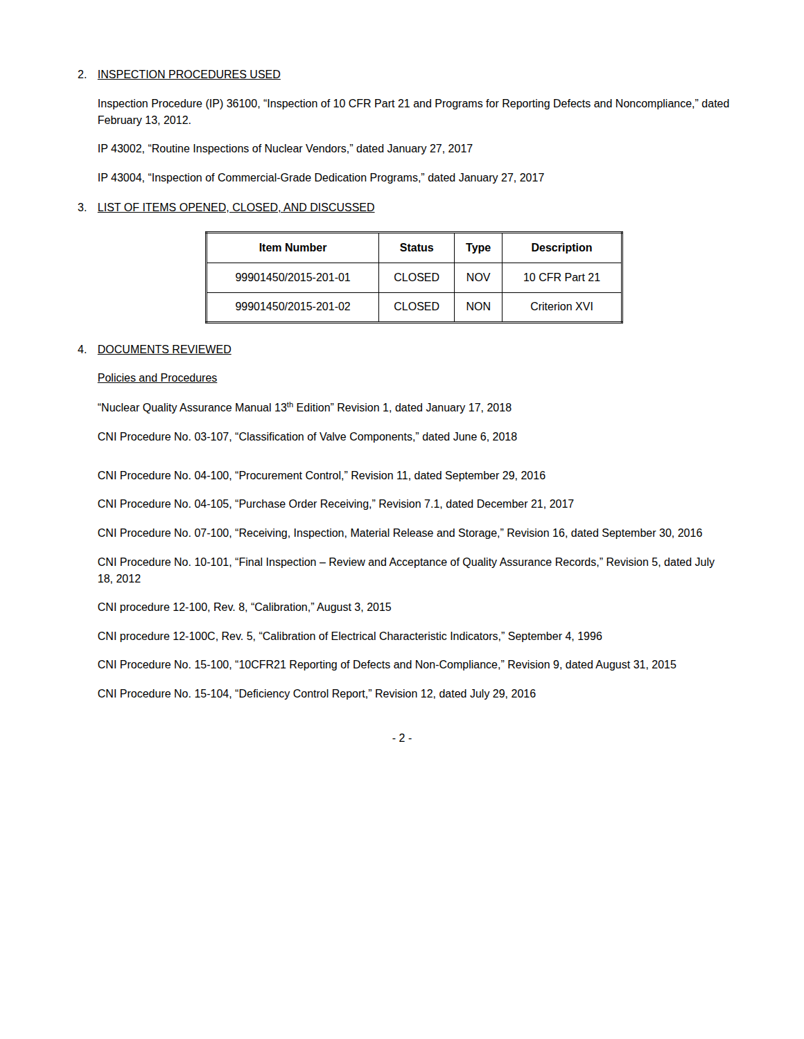Inspection Procedures Used
Inspection Procedure (IP) 36100, “Inspection of 10 CFR Part 21 and Programs for Reporting Defects and Noncompliance,” dated February 13, 2012.
IP 43002, “Routine Inspections of Nuclear Vendors,” dated January 27, 2017
IP 43004, “Inspection of Commercial-Grade Dedication Programs,” dated January 27, 2017
List of Items Opened, Closed, and Discussed
| Item Number | Status | Type | Description |
| --- | --- | --- | --- |
| 99901450/2015-201-01 | CLOSED | NOV | 10 CFR Part 21 |
| 99901450/2015-201-02 | CLOSED | NON | Criterion XVI |
Documents Reviewed
Policies and Procedures
“Nuclear Quality Assurance Manual 13th Edition” Revision 1, dated January 17, 2018
CNI Procedure No. 03-107, “Classification of Valve Components,” dated June 6, 2018
CNI Procedure No. 04-100, “Procurement Control,” Revision 11, dated September 29, 2016
CNI Procedure No. 04-105, “Purchase Order Receiving,” Revision 7.1, dated December 21, 2017
CNI Procedure No. 07-100, “Receiving, Inspection, Material Release and Storage,” Revision 16, dated September 30, 2016
CNI Procedure No. 10-101, “Final Inspection – Review and Acceptance of Quality Assurance Records,” Revision 5, dated July 18, 2012
CNI procedure 12-100, Rev. 8, “Calibration,” August 3, 2015
CNI procedure 12-100C, Rev. 5, “Calibration of Electrical Characteristic Indicators,” September 4, 1996
CNI Procedure No. 15-100, “10CFR21 Reporting of Defects and Non-Compliance,” Revision 9, dated August 31, 2015
CNI Procedure No. 15-104, “Deficiency Control Report,” Revision 12, dated July 29, 2016
- 2 -